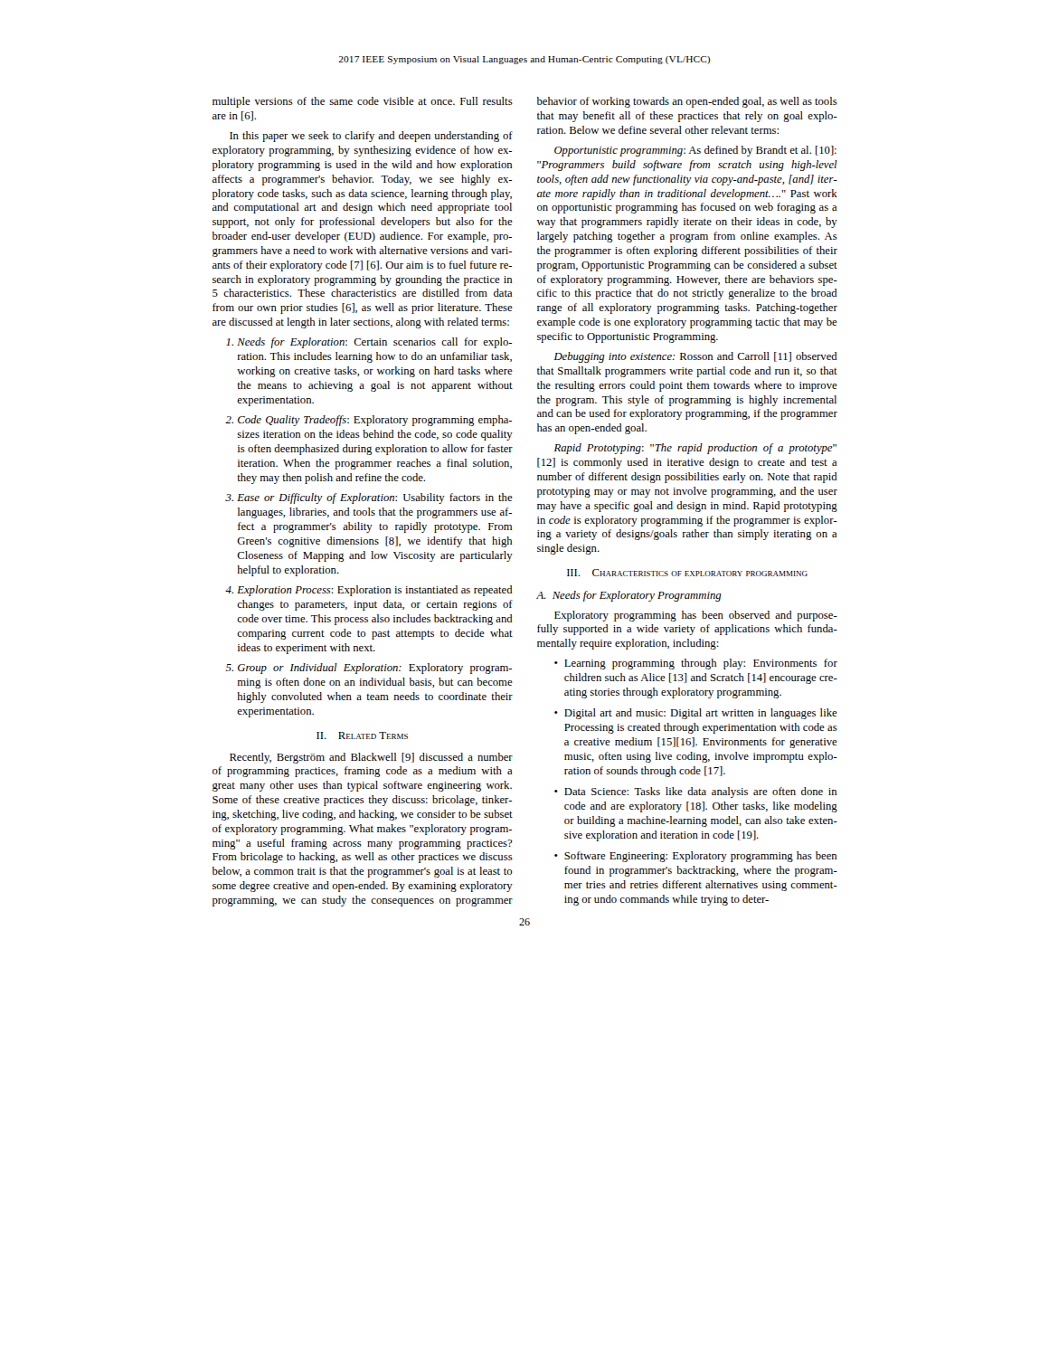2017 IEEE Symposium on Visual Languages and Human-Centric Computing (VL/HCC)
multiple versions of the same code visible at once. Full results are in [6].
In this paper we seek to clarify and deepen understanding of exploratory programming, by synthesizing evidence of how exploratory programming is used in the wild and how exploration affects a programmer's behavior. Today, we see highly exploratory code tasks, such as data science, learning through play, and computational art and design which need appropriate tool support, not only for professional developers but also for the broader end-user developer (EUD) audience. For example, programmers have a need to work with alternative versions and variants of their exploratory code [7] [6]. Our aim is to fuel future research in exploratory programming by grounding the practice in 5 characteristics. These characteristics are distilled from data from our own prior studies [6], as well as prior literature. These are discussed at length in later sections, along with related terms:
Needs for Exploration: Certain scenarios call for exploration. This includes learning how to do an unfamiliar task, working on creative tasks, or working on hard tasks where the means to achieving a goal is not apparent without experimentation.
Code Quality Tradeoffs: Exploratory programming emphasizes iteration on the ideas behind the code, so code quality is often deemphasized during exploration to allow for faster iteration. When the programmer reaches a final solution, they may then polish and refine the code.
Ease or Difficulty of Exploration: Usability factors in the languages, libraries, and tools that the programmers use affect a programmer's ability to rapidly prototype. From Green's cognitive dimensions [8], we identify that high Closeness of Mapping and low Viscosity are particularly helpful to exploration.
Exploration Process: Exploration is instantiated as repeated changes to parameters, input data, or certain regions of code over time. This process also includes backtracking and comparing current code to past attempts to decide what ideas to experiment with next.
Group or Individual Exploration: Exploratory programming is often done on an individual basis, but can become highly convoluted when a team needs to coordinate their experimentation.
II. Related Terms
Recently, Bergström and Blackwell [9] discussed a number of programming practices, framing code as a medium with a great many other uses than typical software engineering work. Some of these creative practices they discuss: bricolage, tinkering, sketching, live coding, and hacking, we consider to be subset of exploratory programming. What makes "exploratory programming" a useful framing across many programming practices? From bricolage to hacking, as well as other practices we discuss below, a common trait is that the programmer's goal is at least to some degree creative and open-ended. By examining exploratory programming, we can study the consequences on programmer behavior of working towards an open-ended goal, as well as tools that may benefit all of these practices that rely on goal exploration. Below we define several other relevant terms:
Opportunistic programming: As defined by Brandt et al. [10]: "Programmers build software from scratch using high-level tools, often add new functionality via copy-and-paste, [and] iterate more rapidly than in traditional development…." Past work on opportunistic programming has focused on web foraging as a way that programmers rapidly iterate on their ideas in code, by largely patching together a program from online examples. As the programmer is often exploring different possibilities of their program, Opportunistic Programming can be considered a subset of exploratory programming. However, there are behaviors specific to this practice that do not strictly generalize to the broad range of all exploratory programming tasks. Patching-together example code is one exploratory programming tactic that may be specific to Opportunistic Programming.
Debugging into existence: Rosson and Carroll [11] observed that Smalltalk programmers write partial code and run it, so that the resulting errors could point them towards where to improve the program. This style of programming is highly incremental and can be used for exploratory programming, if the programmer has an open-ended goal.
Rapid Prototyping: "The rapid production of a prototype" [12] is commonly used in iterative design to create and test a number of different design possibilities early on. Note that rapid prototyping may or may not involve programming, and the user may have a specific goal and design in mind. Rapid prototyping in code is exploratory programming if the programmer is exploring a variety of designs/goals rather than simply iterating on a single design.
III. Characteristics of exploratory programming
A. Needs for Exploratory Programming
Exploratory programming has been observed and purposefully supported in a wide variety of applications which fundamentally require exploration, including:
Learning programming through play: Environments for children such as Alice [13] and Scratch [14] encourage creating stories through exploratory programming.
Digital art and music: Digital art written in languages like Processing is created through experimentation with code as a creative medium [15][16]. Environments for generative music, often using live coding, involve impromptu exploration of sounds through code [17].
Data Science: Tasks like data analysis are often done in code and are exploratory [18]. Other tasks, like modeling or building a machine-learning model, can also take extensive exploration and iteration in code [19].
Software Engineering: Exploratory programming has been found in programmer's backtracking, where the programmer tries and retries different alternatives using commenting or undo commands while trying to deter-
26